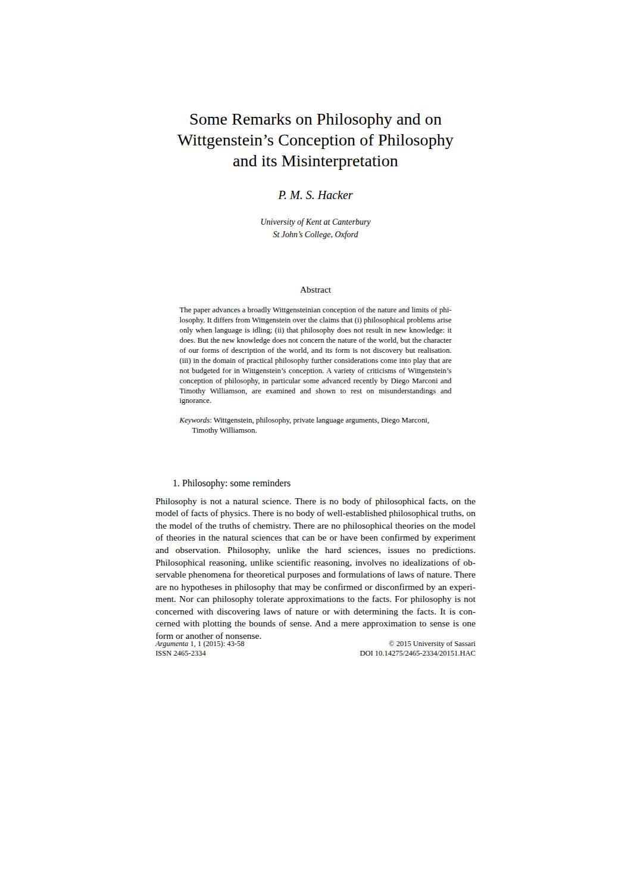Some Remarks on Philosophy and on
Wittgenstein’s Conception of Philosophy
and its Misinterpretation
P. M. S. Hacker
University of Kent at Canterbury
St John’s College, Oxford
Abstract
The paper advances a broadly Wittgensteinian conception of the nature and limits of philosophy. It differs from Wittgenstein over the claims that (i) philosophical problems arise only when language is idling; (ii) that philosophy does not result in new knowledge: it does. But the new knowledge does not concern the nature of the world, but the character of our forms of description of the world, and its form is not discovery but realisation. (iii) in the domain of practical philosophy further considerations come into play that are not budgeted for in Wittgenstein’s conception. A variety of criticisms of Wittgenstein’s conception of philosophy, in particular some advanced recently by Diego Marconi and Timothy Williamson, are examined and shown to rest on misunderstandings and ignorance.
Keywords: Wittgenstein, philosophy, private language arguments, Diego Marconi,Timothy Williamson.
1. Philosophy: some reminders
Philosophy is not a natural science. There is no body of philosophical facts, on the model of facts of physics. There is no body of well-established philosophical truths, on the model of the truths of chemistry. There are no philosophical theories on the model of theories in the natural sciences that can be or have been confirmed by experiment and observation. Philosophy, unlike the hard sciences, issues no predictions. Philosophical reasoning, unlike scientific reasoning, involves no idealizations of observable phenomena for theoretical purposes and formulations of laws of nature. There are no hypotheses in philosophy that may be confirmed or disconfirmed by an experiment. Nor can philosophy tolerate approximations to the facts. For philosophy is not concerned with discovering laws of nature or with determining the facts. It is concerned with plotting the bounds of sense. And a mere approximation to sense is one form or another of nonsense.
Argumenta 1, 1 (2015): 43-58
ISSN 2465-2334
© 2015 University of Sassari
DOI 10.14275/2465-2334/20151.HAC